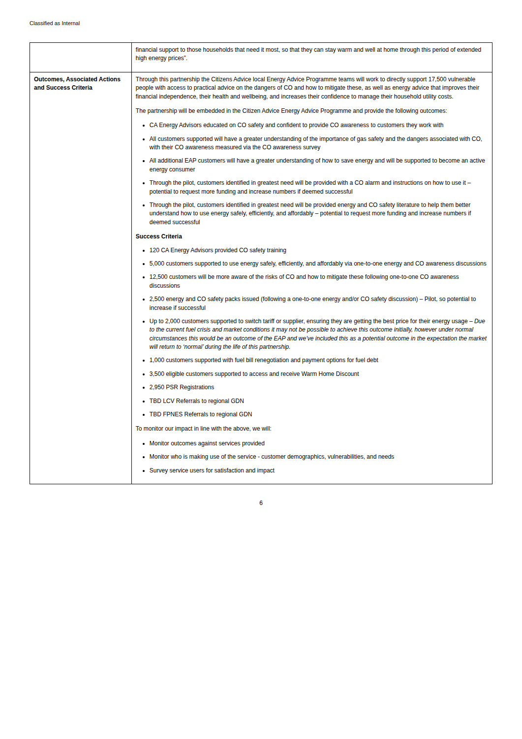Classified as Internal
| | financial support to those households that need it most, so that they can stay warm and well at home through this period of extended high energy prices”. |
| Outcomes, Associated Actions and Success Criteria | Through this partnership the Citizens Advice local Energy Advice Programme teams will work to directly support 17,500 vulnerable people with access to practical advice on the dangers of CO and how to mitigate these, as well as energy advice that improves their financial independence, their health and wellbeing, and increases their confidence to manage their household utility costs. The partnership will be embedded in the Citizen Advice Energy Advice Programme and provide the following outcomes: CA Energy Advisors educated on CO safety and confident to provide CO awareness to customers they work with All customers supported will have a greater understanding of the importance of gas safety and the dangers associated with CO, with their CO awareness measured via the CO awareness survey All additional EAP customers will have a greater understanding of how to save energy and will be supported to become an active energy consumer Through the pilot, customers identified in greatest need will be provided with a CO alarm and instructions on how to use it – potential to request more funding and increase numbers if deemed successful Through the pilot, customers identified in greatest need will be provided energy and CO safety literature to help them better understand how to use energy safely, efficiently, and affordably – potential to request more funding and increase numbers if deemed successful Success Criteria 120 CA Energy Advisors provided CO safety training 5,000 customers supported to use energy safely, efficiently, and affordably via one-to-one energy and CO awareness discussions 12,500 customers will be more aware of the risks of CO and how to mitigate these following one-to-one CO awareness discussions 2,500 energy and CO safety packs issued (following a one-to-one energy and/or CO safety discussion) – Pilot, so potential to increase if successful Up to 2,000 customers supported to switch tariff or supplier, ensuring they are getting the best price for their energy usage – Due to the current fuel crisis and market conditions it may not be possible to achieve this outcome initially, however under normal circumstances this would be an outcome of the EAP and we’ve included this as a potential outcome in the expectation the market will return to ‘normal’ during the life of this partnership. 1,000 customers supported with fuel bill renegotiation and payment options for fuel debt 3,500 eligible customers supported to access and receive Warm Home Discount 2,950 PSR Registrations TBD LCV Referrals to regional GDN TBD FPNES Referrals to regional GDN To monitor our impact in line with the above, we will: Monitor outcomes against services provided Monitor who is making use of the service - customer demographics, vulnerabilities, and needs Survey service users for satisfaction and impact |
6